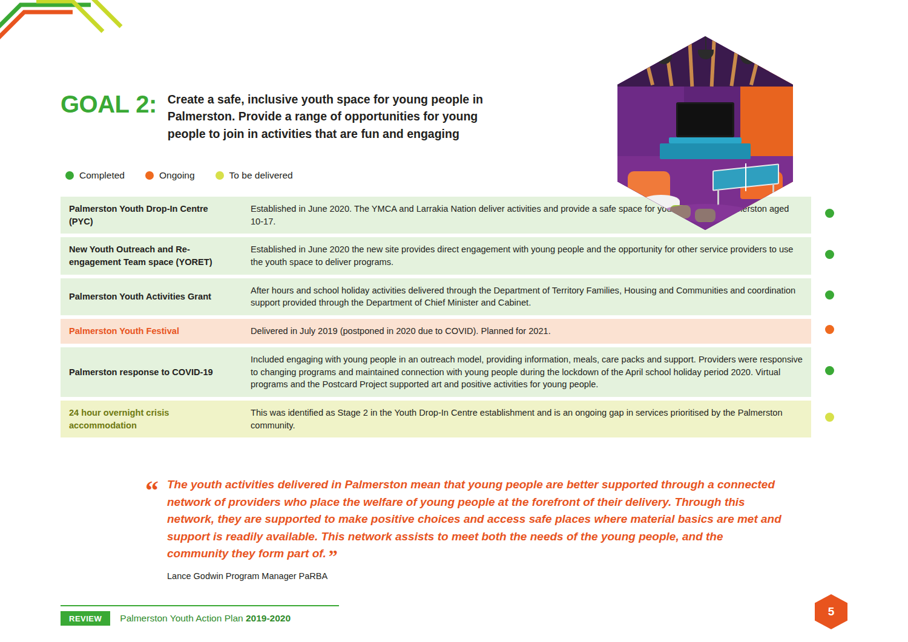GOAL 2:
Create a safe, inclusive youth space for young people in
Palmerston. Provide a range of opportunities for young
people to join in activities that are fun and engaging
Completed Ongoing To be delivered
| Palmerston Youth Drop-In Centre (PYC) | Established in June 2020. The YMCA and Larrakia Nation deliver activities and provide a safe space for young people in Palmerston aged 10-17. | |
| New Youth Outreach and Re-engagement Team space (YORET) | Established in June 2020 the new site provides direct engagement with young people and the opportunity for other service providers to use the youth space to deliver programs. | |
| Palmerston Youth Activities Grant | After hours and school holiday activities delivered through the Department of Territory Families, Housing and Communities and coordination support provided through the Department of Chief Minister and Cabinet. | |
| Palmerston Youth Festival | Delivered in July 2019 (postponed in 2020 due to COVID). Planned for 2021. | |
| Palmerston response to COVID-19 | Included engaging with young people in an outreach model, providing information, meals, care packs and support. Providers were responsive to changing programs and maintained connection with young people during the lockdown of the April school holiday period 2020. Virtual programs and the Postcard Project supported art and positive activities for young people. | |
| 24 hour overnight crisis accommodation | This was identified as Stage 2 in the Youth Drop-In Centre establishment and is an ongoing gap in services prioritised by the Palmerston community. | |
“
The youth activities delivered in Palmerston mean that young people are better supported through a connected network of providers who place the welfare of young people at the forefront of their delivery. Through this network, they are supported to make positive choices and access safe places where material basics are met and support is readily available. This network assists to meet both the needs of the young people, and the community they form part of.”
Lance Godwin Program Manager PaRBA
REVIEW
Palmerston Youth Action Plan 2019-2020
5